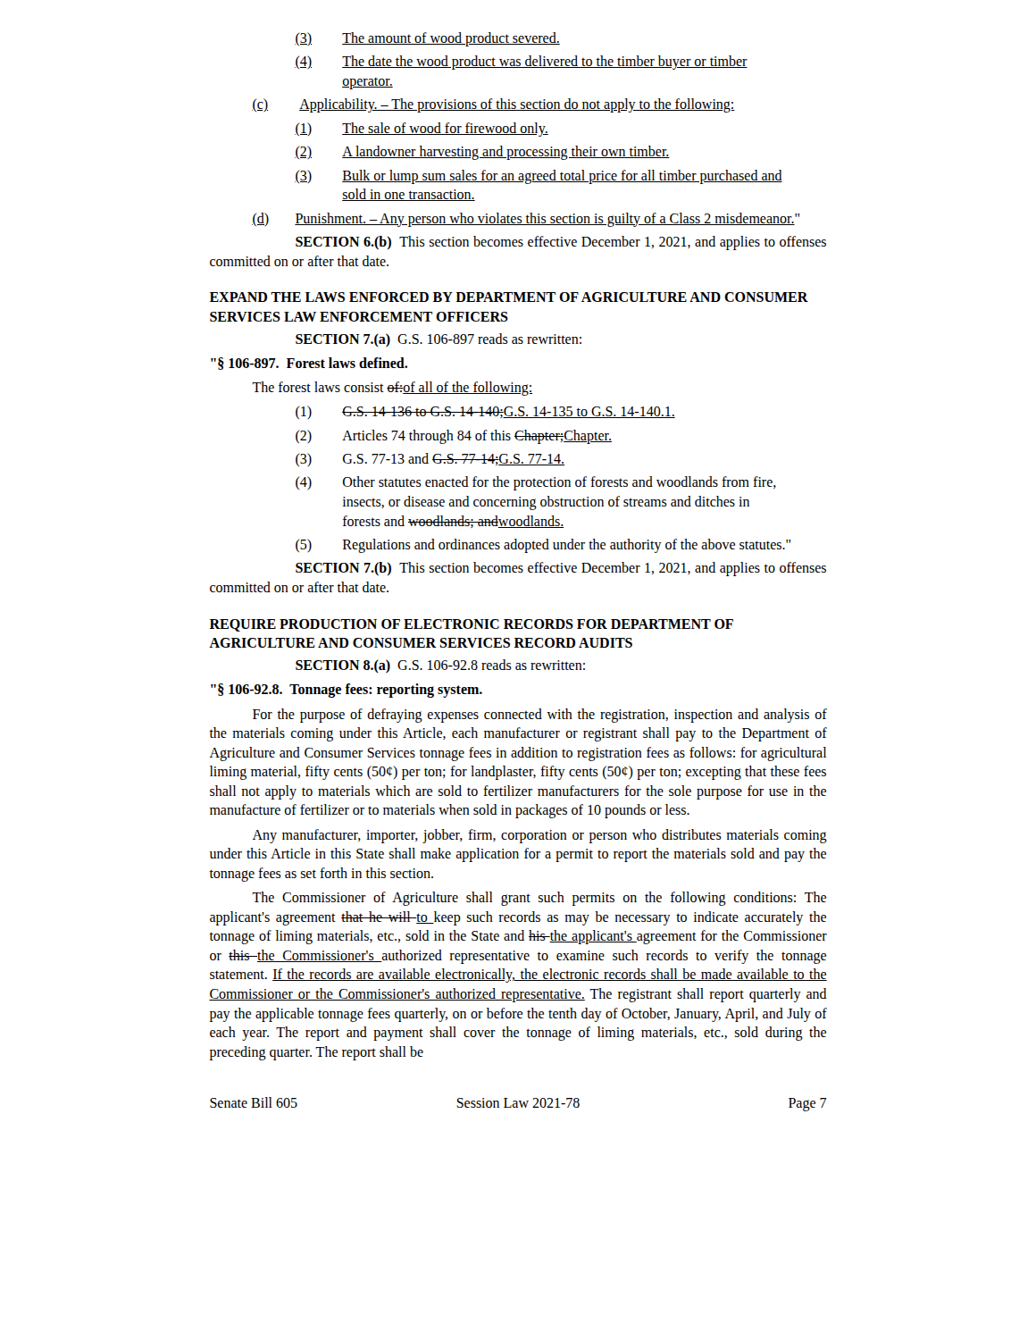| (3) | The amount of wood product severed. |
| (4) | The date the wood product was delivered to the timber buyer or timber operator. |
| (c) | Applicability. – The provisions of this section do not apply to the following: |
| (1) | The sale of wood for firewood only. |
| (2) | A landowner harvesting and processing their own timber. |
| (3) | Bulk or lump sum sales for an agreed total price for all timber purchased and sold in one transaction. |
| (d) | Punishment. – Any person who violates this section is guilty of a Class 2 misdemeanor. " |
SECTION 6.(b) This section becomes effective December 1, 2021, and applies to offenses committed on or after that date.
Expand the Laws Enforced by Department of Agriculture and Consumer Services Law Enforcement Officers
SECTION 7.(a) G.S. 106-897 reads as rewritten:
"§ 106-897. Forest laws defined.
The forest laws consist of:of all of the following:
| (1) | G.S. 14-136 to G.S. 14-140; G.S. 14-135 to G.S. 14-140.1. |
| (2) | Articles 74 through 84 of this Chapter; Chapter. |
| (3) | G.S. 77-13 and G.S. 77-14; G.S. 77-14. |
| (4) | Other statutes enacted for the protection of forests and woodlands from fire, insects, or disease and concerning obstruction of streams and ditches in forests and woodlands; and woodlands. |
| (5) | Regulations and ordinances adopted under the authority of the above statutes." |
SECTION 7.(b) This section becomes effective December 1, 2021, and applies to offenses committed on or after that date.
Require Production of Electronic Records for Department of Agriculture and Consumer Services Record Audits
SECTION 8.(a) G.S. 106-92.8 reads as rewritten:
"§ 106-92.8. Tonnage fees: reporting system.
For the purpose of defraying expenses connected with the registration, inspection and analysis of the materials coming under this Article, each manufacturer or registrant shall pay to the Department of Agriculture and Consumer Services tonnage fees in addition to registration fees as follows: for agricultural liming material, fifty cents (50¢) per ton; for landplaster, fifty cents (50¢) per ton; excepting that these fees shall not apply to materials which are sold to fertilizer manufacturers for the sole purpose for use in the manufacture of fertilizer or to materials when sold in packages of 10 pounds or less.
Any manufacturer, importer, jobber, firm, corporation or person who distributes materials coming under this Article in this State shall make application for a permit to report the materials sold and pay the tonnage fees as set forth in this section.
The Commissioner of Agriculture shall grant such permits on the following conditions: The applicant's agreement that he will to keep such records as may be necessary to indicate accurately the tonnage of liming materials, etc., sold in the State and his the applicant's agreement for the Commissioner or this the Commissioner's authorized representative to examine such records to verify the tonnage statement. If the records are available electronically, the electronic records shall be made available to the Commissioner or the Commissioner's authorized representative. The registrant shall report quarterly and pay the applicable tonnage fees quarterly, on or before the tenth day of October, January, April, and July of each year. The report and payment shall cover the tonnage of liming materials, etc., sold during the preceding quarter. The report shall be
Senate Bill 605
Session Law 2021-78
Page 7